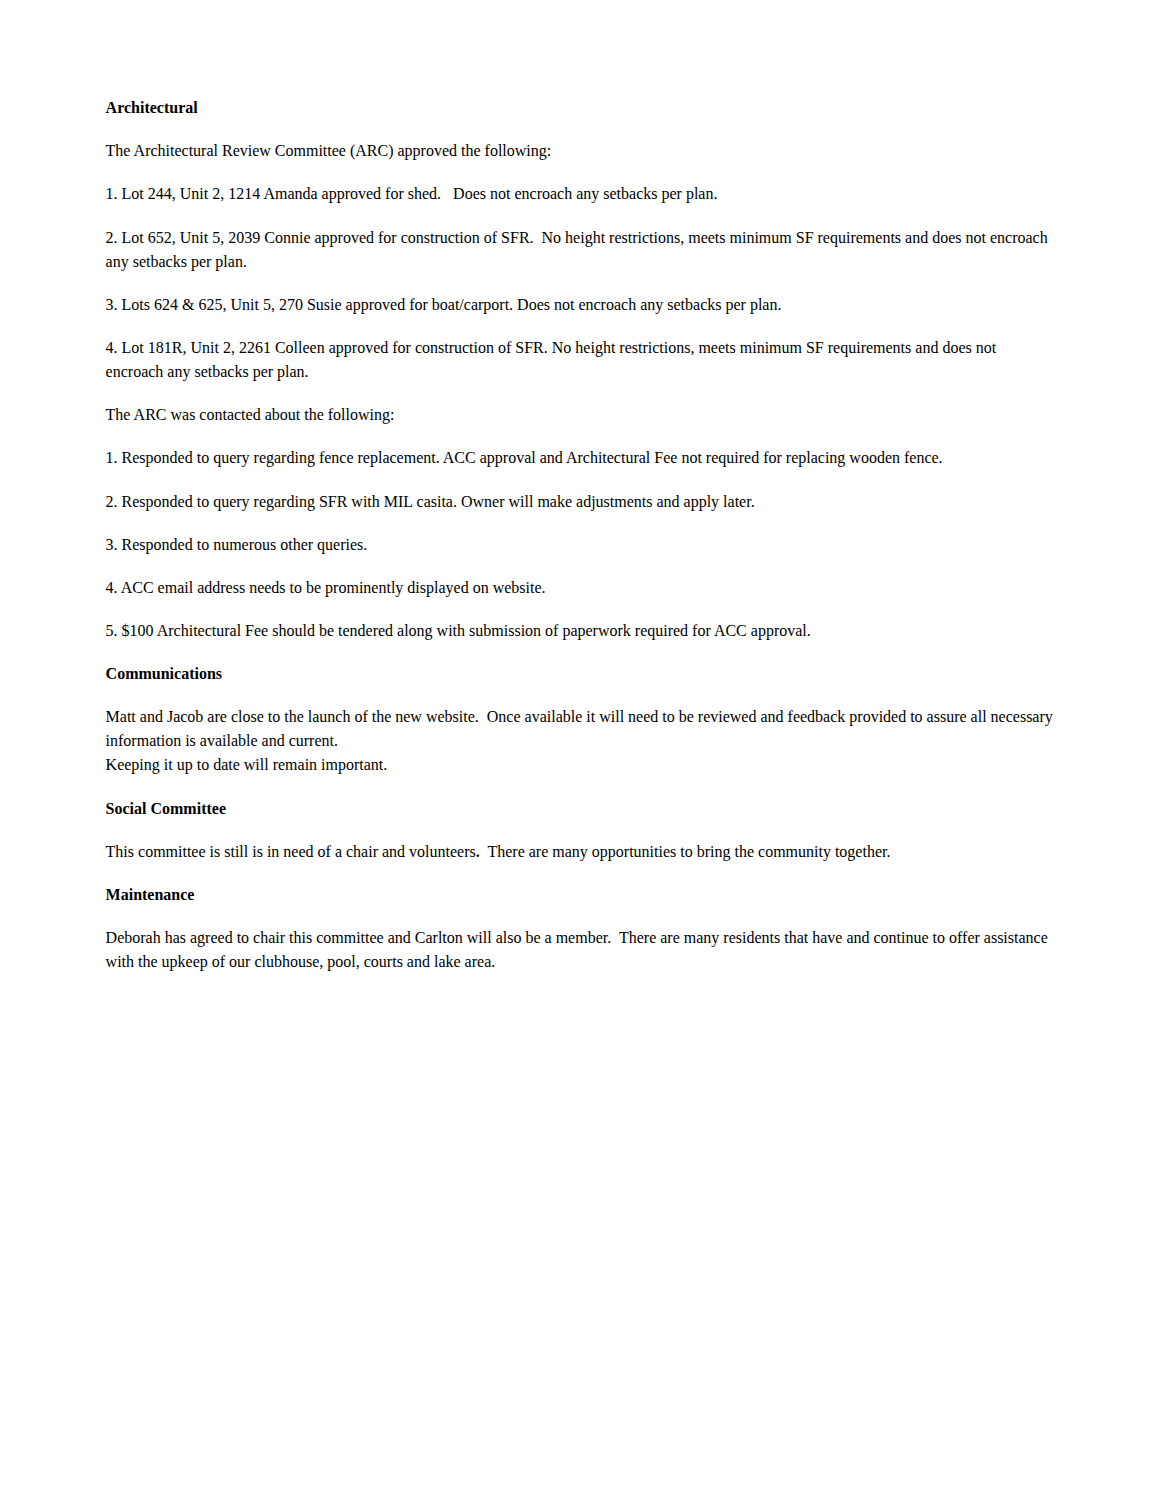Architectural
The Architectural Review Committee (ARC) approved the following:
1. Lot 244, Unit 2, 1214 Amanda approved for shed. Does not encroach any setbacks per plan.
2. Lot 652, Unit 5, 2039 Connie approved for construction of SFR. No height restrictions, meets minimum SF requirements and does not encroach any setbacks per plan.
3. Lots 624 & 625, Unit 5, 270 Susie approved for boat/carport. Does not encroach any setbacks per plan.
4. Lot 181R, Unit 2, 2261 Colleen approved for construction of SFR. No height restrictions, meets minimum SF requirements and does not encroach any setbacks per plan.
The ARC was contacted about the following:
1. Responded to query regarding fence replacement. ACC approval and Architectural Fee not required for replacing wooden fence.
2. Responded to query regarding SFR with MIL casita. Owner will make adjustments and apply later.
3. Responded to numerous other queries.
4. ACC email address needs to be prominently displayed on website.
5. $100 Architectural Fee should be tendered along with submission of paperwork required for ACC approval.
Communications
Matt and Jacob are close to the launch of the new website. Once available it will need to be reviewed and feedback provided to assure all necessary information is available and current.
Keeping it up to date will remain important.
Social Committee
This committee is still is in need of a chair and volunteers. There are many opportunities to bring the community together.
Maintenance
Deborah has agreed to chair this committee and Carlton will also be a member. There are many residents that have and continue to offer assistance with the upkeep of our clubhouse, pool, courts and lake area.